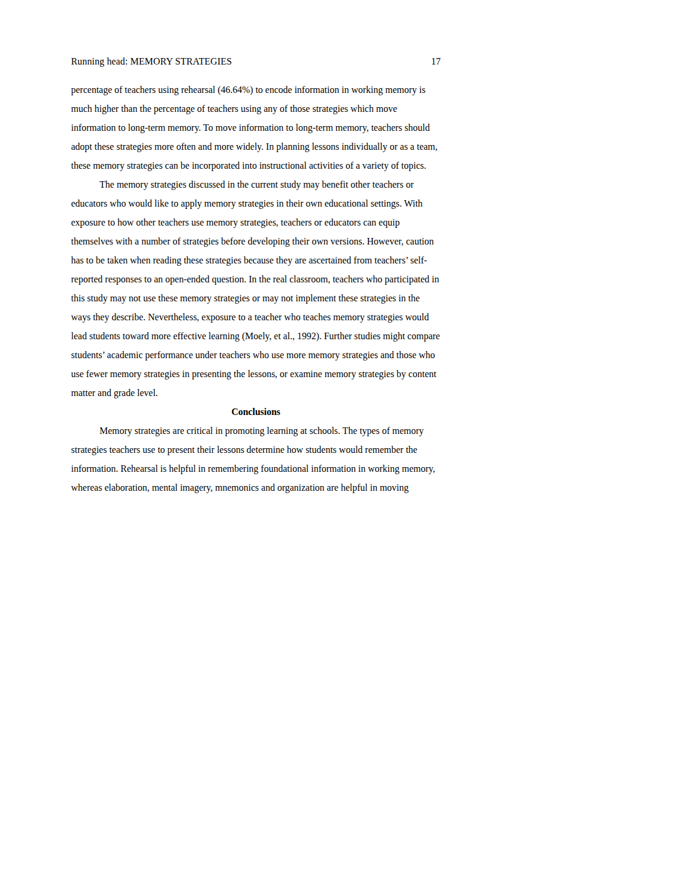Running head: MEMORY STRATEGIES 17
percentage of teachers using rehearsal (46.64%) to encode information in working memory is much higher than the percentage of teachers using any of those strategies which move information to long-term memory. To move information to long-term memory, teachers should adopt these strategies more often and more widely. In planning lessons individually or as a team, these memory strategies can be incorporated into instructional activities of a variety of topics.
The memory strategies discussed in the current study may benefit other teachers or educators who would like to apply memory strategies in their own educational settings. With exposure to how other teachers use memory strategies, teachers or educators can equip themselves with a number of strategies before developing their own versions. However, caution has to be taken when reading these strategies because they are ascertained from teachers’ self-reported responses to an open-ended question. In the real classroom, teachers who participated in this study may not use these memory strategies or may not implement these strategies in the ways they describe. Nevertheless, exposure to a teacher who teaches memory strategies would lead students toward more effective learning (Moely, et al., 1992). Further studies might compare students’ academic performance under teachers who use more memory strategies and those who use fewer memory strategies in presenting the lessons, or examine memory strategies by content matter and grade level.
Conclusions
Memory strategies are critical in promoting learning at schools. The types of memory strategies teachers use to present their lessons determine how students would remember the information. Rehearsal is helpful in remembering foundational information in working memory, whereas elaboration, mental imagery, mnemonics and organization are helpful in moving